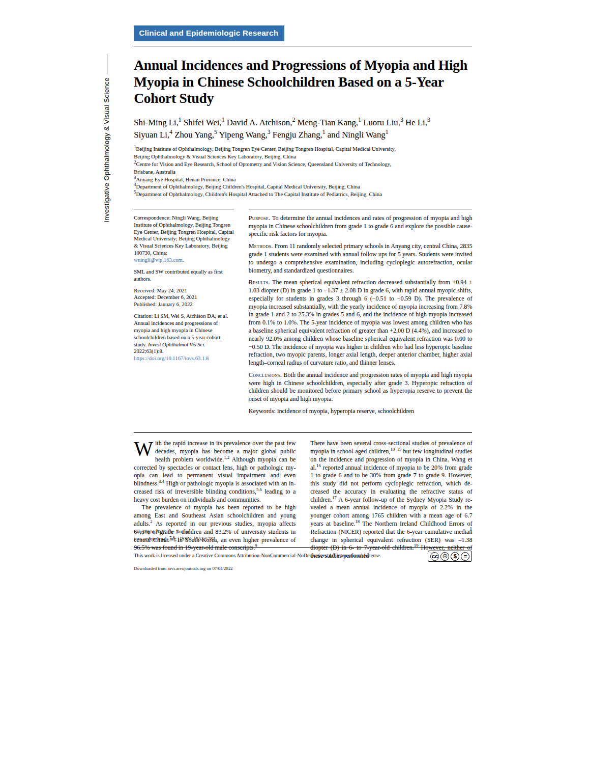Investigative Ophthalmology & Visual Science
Clinical and Epidemiologic Research
Annual Incidences and Progressions of Myopia and High
Myopia in Chinese Schoolchildren Based on a 5-Year
Cohort Study
Shi-Ming Li,1 Shifei Wei,1 David A. Atchison,2 Meng-Tian Kang,1 Luoru Liu,3 He Li,3
Siyuan Li,4 Zhou Yang,5 Yipeng Wang,3 Fengju Zhang,1 and Ningli Wang1
1Beijing Institute of Ophthalmology, Beijing Tongren Eye Center, Beijing Tongren Hospital, Capital Medical University,
Beijing Ophthalmology & Visual Sciences Key Laboratory, Beijing, China
2Centre for Vision and Eye Research, School of Optometry and Vision Science, Queensland University of Technology,
Brisbane, Australia
3Anyang Eye Hospital, Henan Province, China
4Department of Ophthalmology, Beijing Children's Hospital, Capital Medical University, Beijing, China
5Department of Ophthalmology, Children's Hospital Attached to The Capital Institute of Pediatrics, Beijing, China
Correspondence: Ningli Wang, Beijing Institute of Ophthalmology, Beijing Tongren Eye Center, Beijing Tongren Hospital, Capital Medical University; Beijing Ophthalmology & Visual Sciences Key Laboratory, Beijing 100730, China;
wningli@vip.163.com.
SML and SW contributed equally as first authors.
Received: May 24, 2021
Accepted: December 6, 2021
Published: January 6, 2022
Citation: Li SM, Wei S, Atchison DA, et al. Annual incidences and progressions of myopia and high myopia in Chinese schoolchildren based on a 5-year cohort study. Invest Ophthalmol Vis Sci. 2022;63(1):8.
https://doi.org/10.1167/iovs.63.1.8
Purpose. To determine the annual incidences and rates of progression of myopia and high myopia in Chinese schoolchildren from grade 1 to grade 6 and explore the possible cause-specific risk factors for myopia.
Methods. From 11 randomly selected primary schools in Anyang city, central China, 2835 grade 1 students were examined with annual follow ups for 5 years. Students were invited to undergo a comprehensive examination, including cycloplegic autorefraction, ocular biometry, and standardized questionnaires.
Results. The mean spherical equivalent refraction decreased substantially from +0.94 ± 1.03 diopter (D) in grade 1 to −1.37 ± 2.08 D in grade 6, with rapid annual myopic shifts, especially for students in grades 3 through 6 (−0.51 to −0.59 D). The prevalence of myopia increased substantially, with the yearly incidence of myopia increasing from 7.8% in grade 1 and 2 to 25.3% in grades 5 and 6, and the incidence of high myopia increased from 0.1% to 1.0%. The 5-year incidence of myopia was lowest among children who has a baseline spherical equivalent refraction of greater than +2.00 D (4.4%), and increased to nearly 92.0% among children whose baseline spherical equivalent refraction was 0.00 to −0.50 D. The incidence of myopia was higher in children who had less hyperopic baseline refraction, two myopic parents, longer axial length, deeper anterior chamber, higher axial length–corneal radius of curvature ratio, and thinner lenses.
Conclusions. Both the annual incidence and progression rates of myopia and high myopia were high in Chinese schoolchildren, especially after grade 3. Hyperopic refraction of children should be monitored before primary school as hyperopia reserve to prevent the onset of myopia and high myopia.
Keywords: incidence of myopia, hyperopia reserve, schoolchildren
With the rapid increase in its prevalence over the past few decades, myopia has become a major global public health problem worldwide.1,2 Although myopia can be corrected by spectacles or contact lens, high or pathologic myopia can lead to permanent visual impairment and even blindness.3,4 High or pathologic myopia is associated with an increased risk of irreversible blinding conditions,5,6 leading to a heavy cost burden on individuals and communities.
The prevalence of myopia has been reported to be high among East and Southeast Asian schoolchildren and young adults.2 As reported in our previous studies, myopia affects 67.3% of grade 7 children and 83.2% of university students in central China.7,8 In South Korea, an even higher prevalence of 96.5% was found in 19-year-old male conscripts.9
There have been several cross-sectional studies of prevalence of myopia in school-aged children,10–15 but few longitudinal studies on the incidence and progression of myopia in China. Wang et al.16 reported annual incidence of myopia to be 20% from grade 1 to grade 6 and to be 30% from grade 7 to grade 9. However, this study did not perform cycloplegic refraction, which decreased the accuracy in evaluating the refractive status of children.17 A 6-year follow-up of the Sydney Myopia Study revealed a mean annual incidence of myopia of 2.2% in the younger cohort among 1765 children with a mean age of 6.7 years at baseline.18 The Northern Ireland Childhood Errors of Refraction (NICER) reported that the 6-year cumulative median change in spherical equivalent refraction (SER) was –1.38 diopter (D) in 6- to 7-year-old children.19 However, neither of these studies performed
Copyright 2022 The Authors
iovs.arvojournals.org | ISSN: 1552-5783
This work is licensed under a Creative Commons Attribution-NonCommercial-NoDerivatives 4.0 International License. cc ☉ $ =
1
Downloaded from iovs.arvojournals.org on 07/04/2022